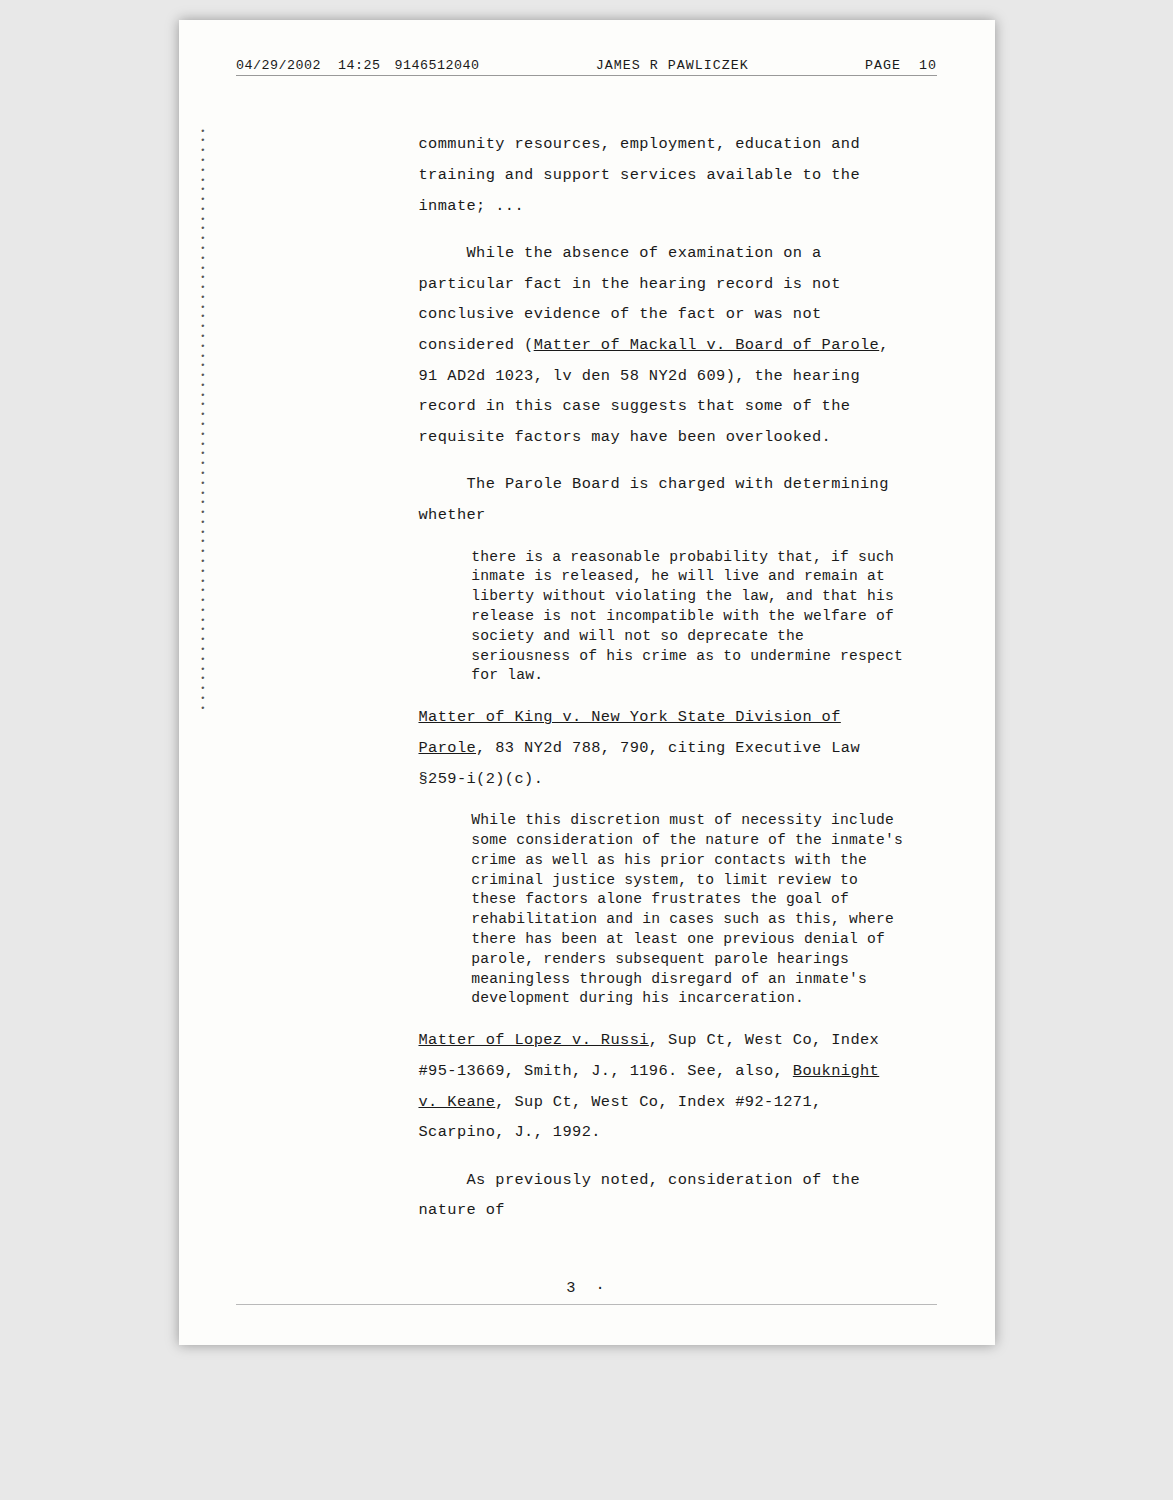04/29/2002 14:259146512040
JAMES R PAWLICZEK
PAGE 10
••••• ••••• ••••• ••••• ••••• ••••• ••••• ••••• ••••• ••••• ••••• •••••
community resources, employment, education and training and support services available to the inmate; ...
While the absence of examination on a particular fact in the hearing record is not conclusive evidence of the fact or was not considered (Matter of Mackall v. Board of Parole, 91 AD2d 1023, lv den 58 NY2d 609), the hearing record in this case suggests that some of the requisite factors may have been overlooked.
The Parole Board is charged with determining whether
there is a reasonable probability that, if such inmate is released, he will live and remain at liberty without violating the law, and that his release is not incompatible with the welfare of society and will not so deprecate the seriousness of his crime as to undermine respect for law.
Matter of King v. New York State Division of Parole, 83 NY2d 788, 790, citing Executive Law §259-i(2)(c).
While this discretion must of necessity include some consideration of the nature of the inmate's crime as well as his prior contacts with the criminal justice system, to limit review to these factors alone frustrates the goal of rehabilitation and in cases such as this, where there has been at least one previous denial of parole, renders subsequent parole hearings meaningless through disregard of an inmate's development during his incarceration.
Matter of Lopez v. Russi, Sup Ct, West Co, Index #95-13669, Smith, J., 1196. See, also, Bouknight v. Keane, Sup Ct, West Co, Index #92-1271, Scarpino, J., 1992.
As previously noted, consideration of the nature of
3·